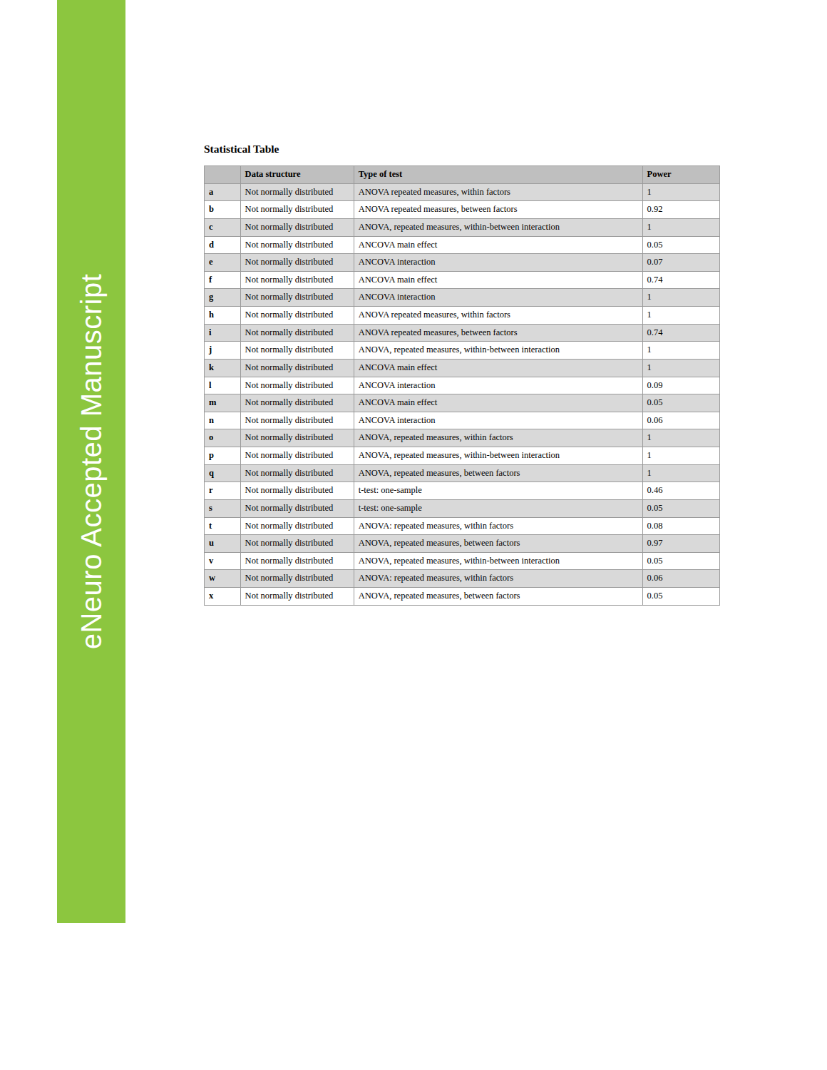eNeuro Accepted Manuscript
Statistical Table
| | Data structure | Type of test | Power |
| --- | --- | --- | --- |
| a | Not normally distributed | ANOVA repeated measures, within factors | 1 |
| b | Not normally distributed | ANOVA repeated measures, between factors | 0.92 |
| c | Not normally distributed | ANOVA, repeated measures, within-between interaction | 1 |
| d | Not normally distributed | ANCOVA main effect | 0.05 |
| e | Not normally distributed | ANCOVA interaction | 0.07 |
| f | Not normally distributed | ANCOVA main effect | 0.74 |
| g | Not normally distributed | ANCOVA interaction | 1 |
| h | Not normally distributed | ANOVA repeated measures, within factors | 1 |
| i | Not normally distributed | ANOVA repeated measures, between factors | 0.74 |
| j | Not normally distributed | ANOVA, repeated measures, within-between interaction | 1 |
| k | Not normally distributed | ANCOVA main effect | 1 |
| l | Not normally distributed | ANCOVA interaction | 0.09 |
| m | Not normally distributed | ANCOVA main effect | 0.05 |
| n | Not normally distributed | ANCOVA interaction | 0.06 |
| o | Not normally distributed | ANOVA, repeated measures, within factors | 1 |
| p | Not normally distributed | ANOVA, repeated measures, within-between interaction | 1 |
| q | Not normally distributed | ANOVA, repeated measures, between factors | 1 |
| r | Not normally distributed | t-test: one-sample | 0.46 |
| s | Not normally distributed | t-test: one-sample | 0.05 |
| t | Not normally distributed | ANOVA: repeated measures, within factors | 0.08 |
| u | Not normally distributed | ANOVA, repeated measures, between factors | 0.97 |
| v | Not normally distributed | ANOVA, repeated measures, within-between interaction | 0.05 |
| w | Not normally distributed | ANOVA: repeated measures, within factors | 0.06 |
| x | Not normally distributed | ANOVA, repeated measures, between factors | 0.05 |